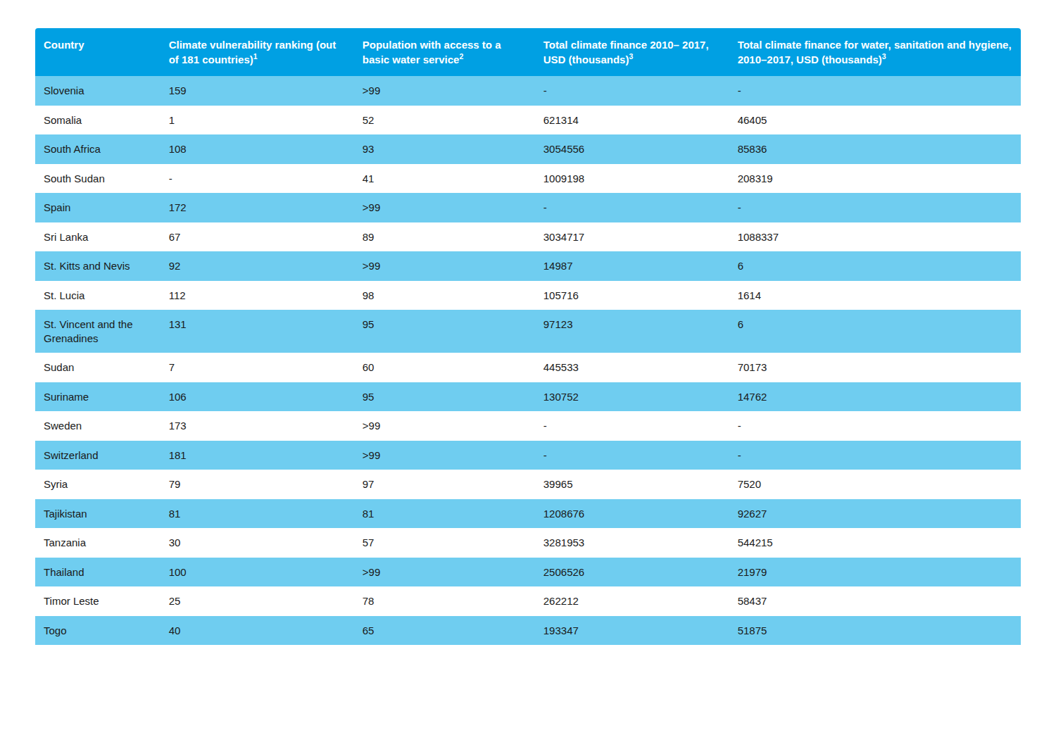| Country | Climate vulnerability ranking (out of 181 countries) 1 | Population with access to a basic water service 2 | Total climate finance 2010– 2017, USD (thousands) 3 | Total climate finance for water, sanitation and hygiene, 2010–2017, USD (thousands) 3 |
| --- | --- | --- | --- | --- |
| Slovenia | 159 | >99 | - | - |
| Somalia | 1 | 52 | 621314 | 46405 |
| South Africa | 108 | 93 | 3054556 | 85836 |
| South Sudan | - | 41 | 1009198 | 208319 |
| Spain | 172 | >99 | - | - |
| Sri Lanka | 67 | 89 | 3034717 | 1088337 |
| St. Kitts and Nevis | 92 | >99 | 14987 | 6 |
| St. Lucia | 112 | 98 | 105716 | 1614 |
| St. Vincent and the Grenadines | 131 | 95 | 97123 | 6 |
| Sudan | 7 | 60 | 445533 | 70173 |
| Suriname | 106 | 95 | 130752 | 14762 |
| Sweden | 173 | >99 | - | - |
| Switzerland | 181 | >99 | - | - |
| Syria | 79 | 97 | 39965 | 7520 |
| Tajikistan | 81 | 81 | 1208676 | 92627 |
| Tanzania | 30 | 57 | 3281953 | 544215 |
| Thailand | 100 | >99 | 2506526 | 21979 |
| Timor Leste | 25 | 78 | 262212 | 58437 |
| Togo | 40 | 65 | 193347 | 51875 |